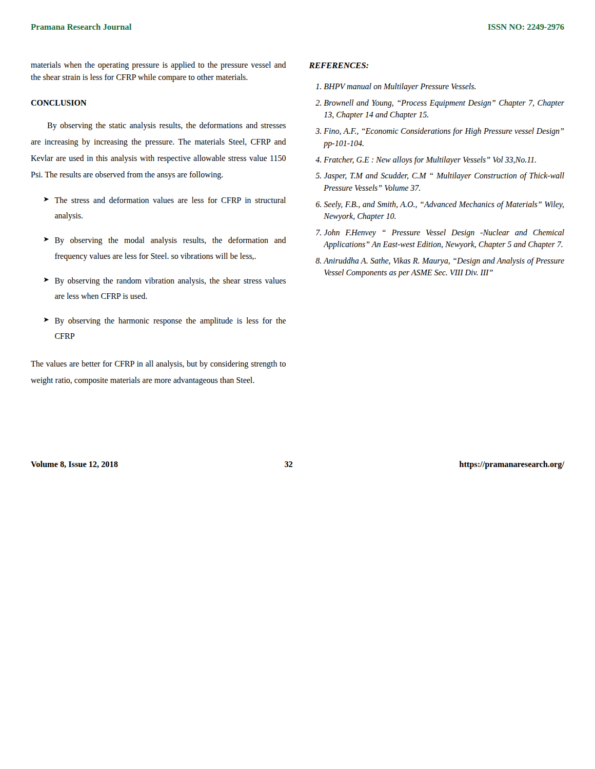Pramana Research Journal ISSN NO: 2249-2976
materials when the operating pressure is applied to the pressure vessel and the shear strain is less for CFRP while compare to other materials.
CONCLUSION
By observing the static analysis results, the deformations and stresses are increasing by increasing the pressure. The materials Steel, CFRP and Kevlar are used in this analysis with respective allowable stress value 1150 Psi. The results are observed from the ansys are following.
The stress and deformation values are less for CFRP in structural analysis.
By observing the modal analysis results, the deformation and frequency values are less for Steel. so vibrations will be less,.
By observing the random vibration analysis, the shear stress values are less when CFRP is used.
By observing the harmonic response the amplitude is less for the CFRP
The values are better for CFRP in all analysis, but by considering strength to weight ratio, composite materials are more advantageous than Steel.
REFERENCES:
BHPV manual on Multilayer Pressure Vessels.
Brownell and Young, “Process Equipment Design” Chapter 7, Chapter 13, Chapter 14 and Chapter 15.
Fino, A.F., “Economic Considerations for High Pressure vessel Design” pp-101-104.
Fratcher, G.E : New alloys for Multilayer Vessels” Vol 33,No.11.
Jasper, T.M and Scudder, C.M “ Multilayer Construction of Thick-wall Pressure Vessels” Volume 37.
Seely, F.B., and Smith, A.O., “Advanced Mechanics of Materials” Wiley, Newyork, Chapter 10.
John F.Henvey “ Pressure Vessel Design -Nuclear and Chemical Applications” An East-west Edition, Newyork, Chapter 5 and Chapter 7.
Aniruddha A. Sathe, Vikas R. Maurya, “Design and Analysis of Pressure Vessel Components as per ASME Sec. VIII Div. III”
Volume 8, Issue 12, 2018 32 https://pramanaresearch.org/